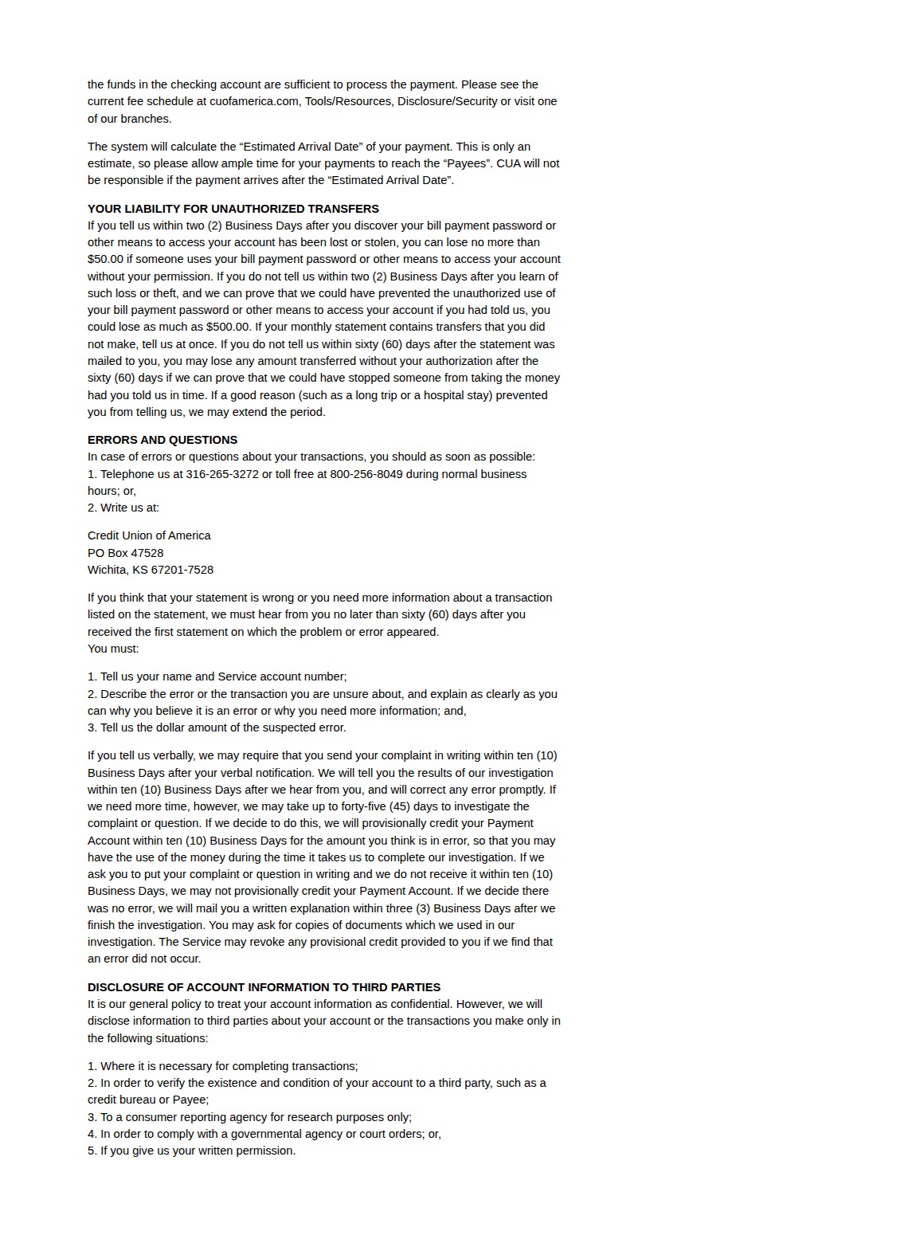the funds in the checking account are sufficient to process the payment. Please see the current fee schedule at cuofamerica.com, Tools/Resources, Disclosure/Security or visit one of our branches.
The system will calculate the “Estimated Arrival Date” of your payment. This is only an estimate, so please allow ample time for your payments to reach the “Payees”. CUA will not be responsible if the payment arrives after the “Estimated Arrival Date”.
Your Liability for Unauthorized Transfers
If you tell us within two (2) Business Days after you discover your bill payment password or other means to access your account has been lost or stolen, you can lose no more than $50.00 if someone uses your bill payment password or other means to access your account without your permission. If you do not tell us within two (2) Business Days after you learn of such loss or theft, and we can prove that we could have prevented the unauthorized use of your bill payment password or other means to access your account if you had told us, you could lose as much as $500.00. If your monthly statement contains transfers that you did not make, tell us at once. If you do not tell us within sixty (60) days after the statement was mailed to you, you may lose any amount transferred without your authorization after the sixty (60) days if we can prove that we could have stopped someone from taking the money had you told us in time. If a good reason (such as a long trip or a hospital stay) prevented you from telling us, we may extend the period.
Errors and Questions
In case of errors or questions about your transactions, you should as soon as possible:
1. Telephone us at 316-265-3272 or toll free at 800-256-8049 during normal business hours; or,
2. Write us at:
Credit Union of America
PO Box 47528
Wichita, KS 67201-7528
If you think that your statement is wrong or you need more information about a transaction listed on the statement, we must hear from you no later than sixty (60) days after you received the first statement on which the problem or error appeared.
You must:
1. Tell us your name and Service account number;
2. Describe the error or the transaction you are unsure about, and explain as clearly as you can why you believe it is an error or why you need more information; and,
3. Tell us the dollar amount of the suspected error.
If you tell us verbally, we may require that you send your complaint in writing within ten (10) Business Days after your verbal notification. We will tell you the results of our investigation within ten (10) Business Days after we hear from you, and will correct any error promptly. If we need more time, however, we may take up to forty-five (45) days to investigate the complaint or question. If we decide to do this, we will provisionally credit your Payment Account within ten (10) Business Days for the amount you think is in error, so that you may have the use of the money during the time it takes us to complete our investigation. If we ask you to put your complaint or question in writing and we do not receive it within ten (10) Business Days, we may not provisionally credit your Payment Account. If we decide there was no error, we will mail you a written explanation within three (3) Business Days after we finish the investigation. You may ask for copies of documents which we used in our investigation. The Service may revoke any provisional credit provided to you if we find that an error did not occur.
Disclosure of Account Information to Third Parties
It is our general policy to treat your account information as confidential. However, we will disclose information to third parties about your account or the transactions you make only in the following situations:
1. Where it is necessary for completing transactions;
2. In order to verify the existence and condition of your account to a third party, such as a credit bureau or Payee;
3. To a consumer reporting agency for research purposes only;
4. In order to comply with a governmental agency or court orders; or,
5. If you give us your written permission.